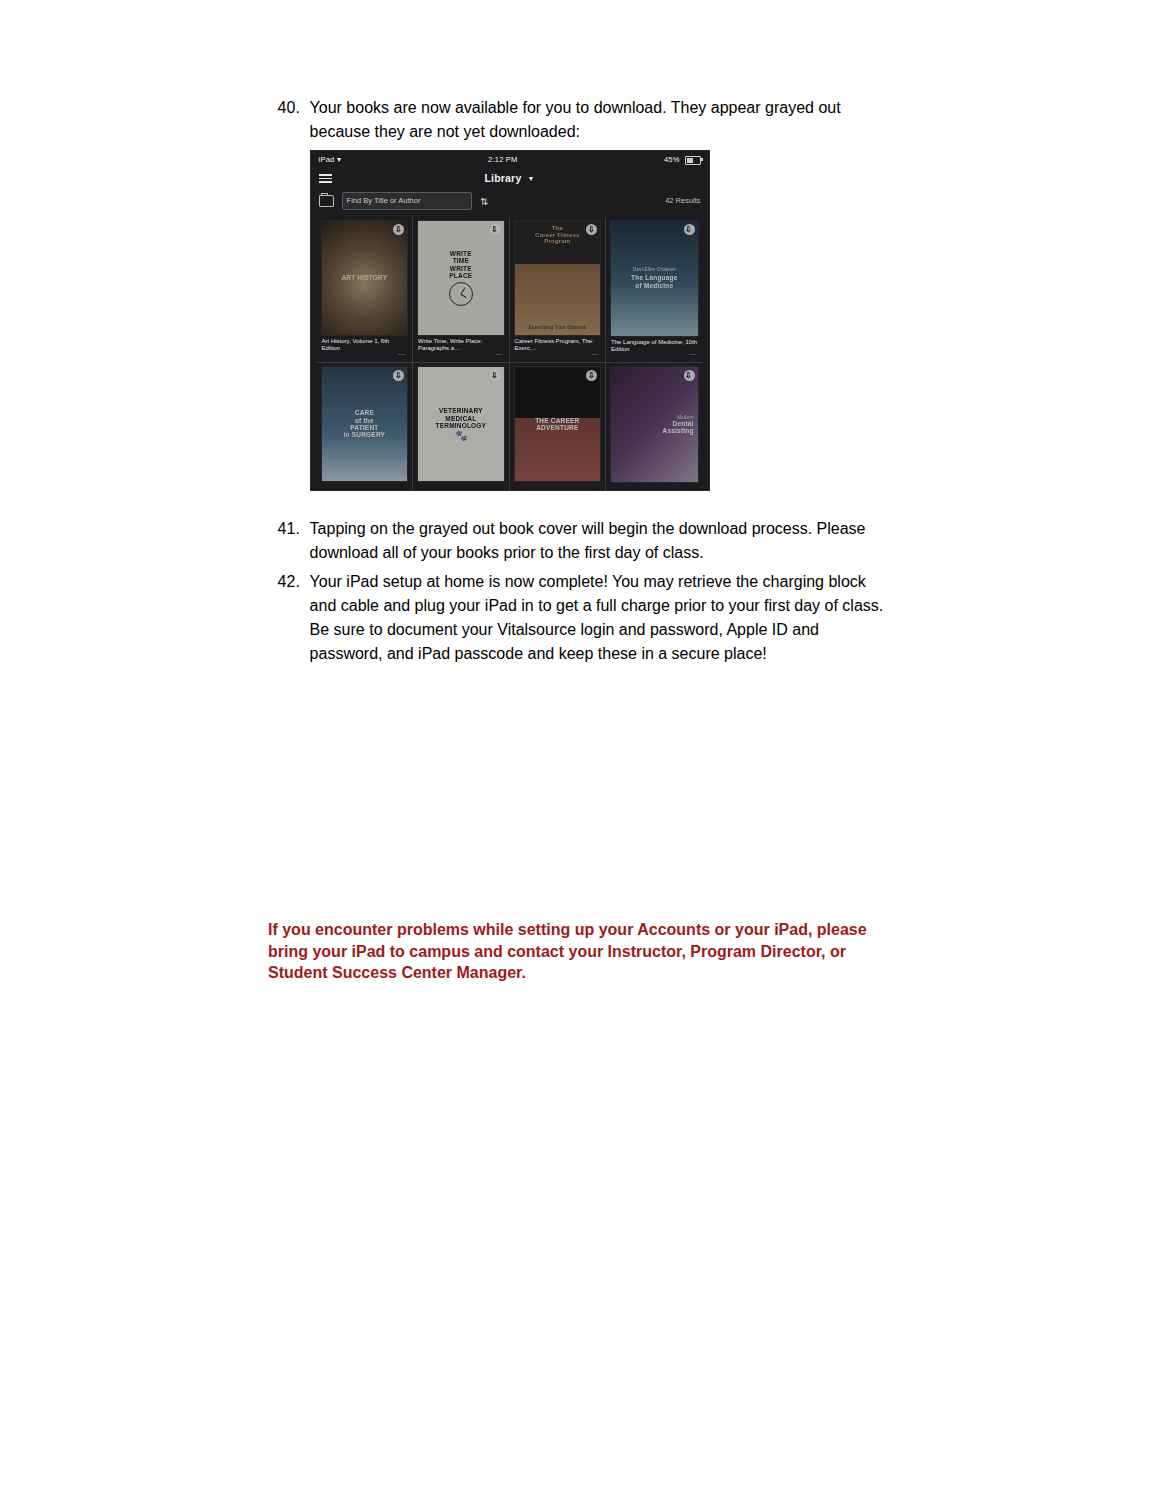40. Your books are now available for you to download. They appear grayed out because they are not yet downloaded:
iPad ▾
2:12 PM
45%
Library ▼
Find By Title or Author
⇅
42 Results
ART HISTORY
⇩
Art History, Volume 1, 6th Edition
⋯
WRITE
TIME
WRITE
PLACE
⇩
Write Time, Write Place: Paragraphs a…
⋯
The
Career Fitness
Program
Exercising Your Options
⇩
Career Fitness Program, The: Exerc…
⋯
Davi-Ellen Chabner
The Language
of Medicine
⇩
The Language of Medicine, 10th Edition
⋯
CARE
of the
PATIENT
in SURGERY
⇩
VETERINARY
MEDICAL
TERMINOLOGY
🐾
⇩
THE CAREER
ADVENTURE
⇩
Modern
Dental
Assisting
⇩
41. Tapping on the grayed out book cover will begin the download process. Please download all of your books prior to the first day of class.
42. Your iPad setup at home is now complete! You may retrieve the charging block and cable and plug your iPad in to get a full charge prior to your first day of class. Be sure to document your Vitalsource login and password, Apple ID and password, and iPad passcode and keep these in a secure place!
If you encounter problems while setting up your Accounts or your iPad, please bring your iPad to campus and contact your Instructor, Program Director, or Student Success Center Manager.